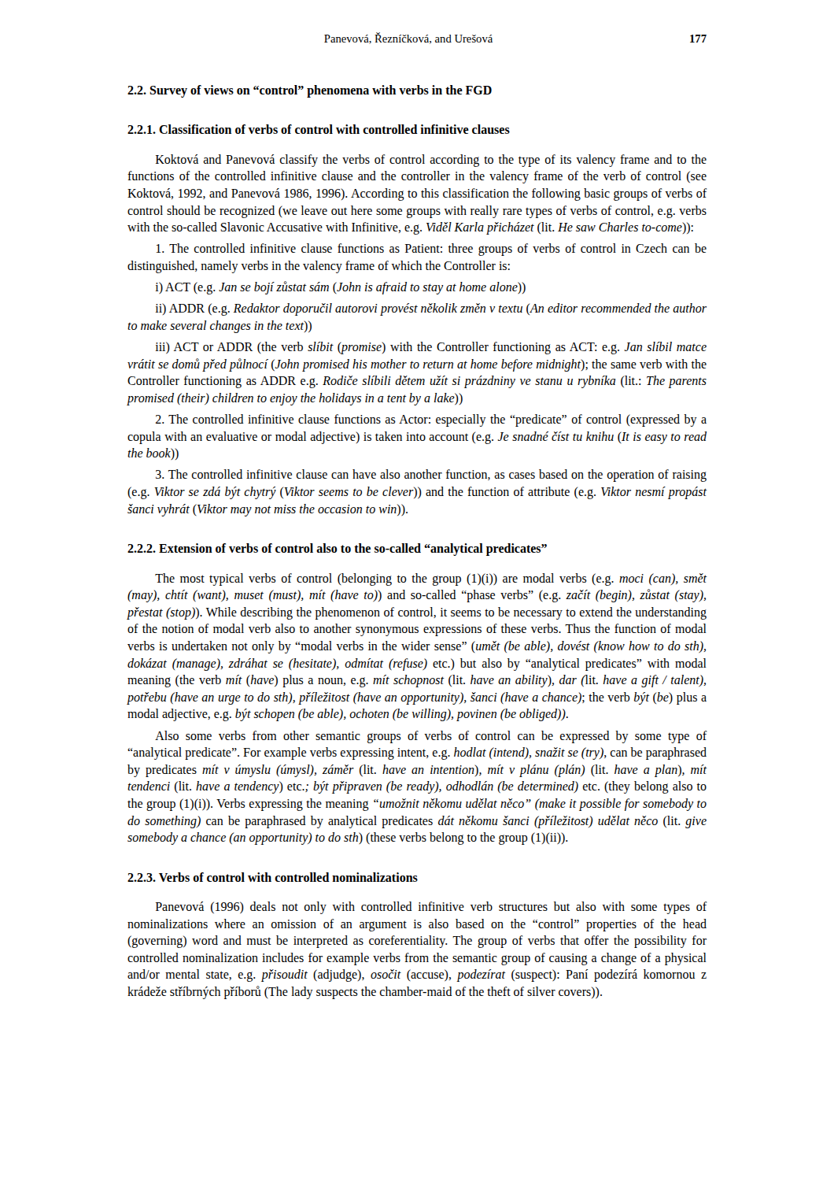Panevová, Řezníčková, and Urešová 177
2.2. Survey of views on “control” phenomena with verbs in the FGD
2.2.1. Classification of verbs of control with controlled infinitive clauses
Koktová and Panevová classify the verbs of control according to the type of its valency frame and to the functions of the controlled infinitive clause and the controller in the valency frame of the verb of control (see Koktová, 1992, and Panevová 1986, 1996). According to this classification the following basic groups of verbs of control should be recognized (we leave out here some groups with really rare types of verbs of control, e.g. verbs with the so-called Slavonic Accusative with Infinitive, e.g. Viděl Karla přicházet (lit. He saw Charles to-come)):
1. The controlled infinitive clause functions as Patient: three groups of verbs of control in Czech can be distinguished, namely verbs in the valency frame of which the Controller is:
i) ACT (e.g. Jan se bojí zůstat sám (John is afraid to stay at home alone))
ii) ADDR (e.g. Redaktor doporučil autorovi provést několik změn v textu (An editor recommended the author to make several changes in the text))
iii) ACT or ADDR (the verb slíbit (promise) with the Controller functioning as ACT: e.g. Jan slíbil matce vrátit se domů před půlnocí (John promised his mother to return at home before midnight); the same verb with the Controller functioning as ADDR e.g. Rodiče slíbili dětem užít si prázdniny ve stanu u rybníka (lit.: The parents promised (their) children to enjoy the holidays in a tent by a lake))
2. The controlled infinitive clause functions as Actor: especially the “predicate” of control (expressed by a copula with an evaluative or modal adjective) is taken into account (e.g. Je snadné číst tu knihu (It is easy to read the book))
3. The controlled infinitive clause can have also another function, as cases based on the operation of raising (e.g. Viktor se zdá být chytrý (Viktor seems to be clever)) and the function of attribute (e.g. Viktor nesmí propást šanci vyhrát (Viktor may not miss the occasion to win)).
2.2.2. Extension of verbs of control also to the so-called “analytical predicates”
The most typical verbs of control (belonging to the group (1)(i)) are modal verbs (e.g. moci (can), smět (may), chtít (want), muset (must), mít (have to)) and so-called “phase verbs” (e.g. začít (begin), zůstat (stay), přestat (stop)). While describing the phenomenon of control, it seems to be necessary to extend the understanding of the notion of modal verb also to another synonymous expressions of these verbs. Thus the function of modal verbs is undertaken not only by “modal verbs in the wider sense” (umět (be able), dovést (know how to do sth), dokázat (manage), zdráhat se (hesitate), odmítat (refuse) etc.) but also by “analytical predicates” with modal meaning (the verb mít (have) plus a noun, e.g. mít schopnost (lit. have an ability), dar (lit. have a gift / talent), potřebu (have an urge to do sth), příležitost (have an opportunity), šanci (have a chance); the verb být (be) plus a modal adjective, e.g. být schopen (be able), ochoten (be willing), povinen (be obliged)).
Also some verbs from other semantic groups of verbs of control can be expressed by some type of “analytical predicate”. For example verbs expressing intent, e.g. hodlat (intend), snažit se (try), can be paraphrased by predicates mít v úmyslu (úmysl), záměr (lit. have an intention), mít v plánu (plán) (lit. have a plan), mít tendenci (lit. have a tendency) etc.; být připraven (be ready), odhodlán (be determined) etc. (they belong also to the group (1)(i)). Verbs expressing the meaning “umožnit někomu udělat něco” (make it possible for somebody to do something) can be paraphrased by analytical predicates dát někomu šanci (příležitost) udělat něco (lit. give somebody a chance (an opportunity) to do sth) (these verbs belong to the group (1)(ii)).
2.2.3. Verbs of control with controlled nominalizations
Panevová (1996) deals not only with controlled infinitive verb structures but also with some types of nominalizations where an omission of an argument is also based on the “control” properties of the head (governing) word and must be interpreted as coreferentiality. The group of verbs that offer the possibility for controlled nominalization includes for example verbs from the semantic group of causing a change of a physical and/or mental state, e.g. přisoudit (adjudge), osočit (accuse), podezírat (suspect): Paní podezírá komornou z krádeže stříbrných příborů (The lady suspects the chamber-maid of the theft of silver covers)).